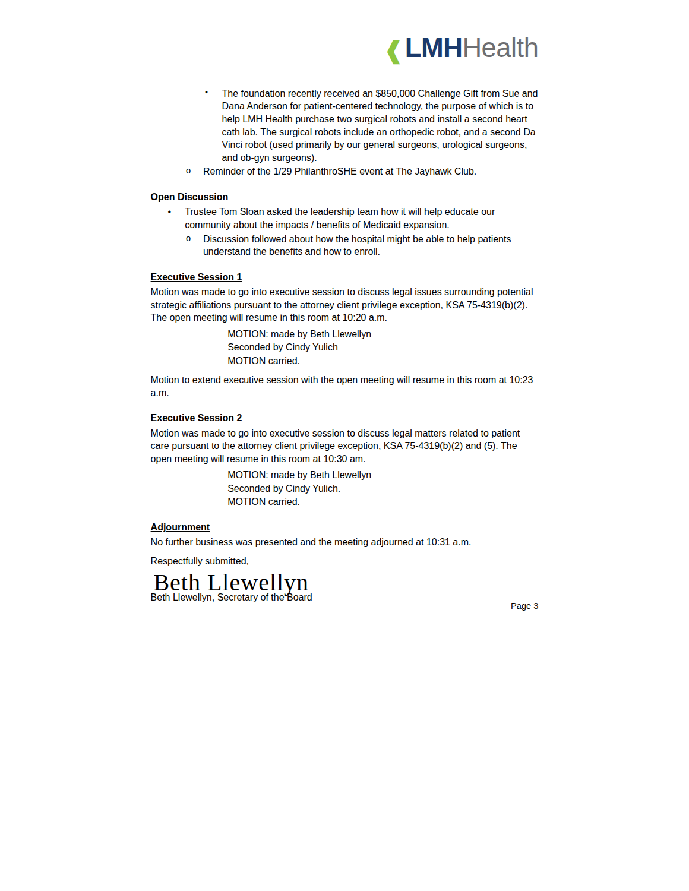❰LMH Health
The foundation recently received an $850,000 Challenge Gift from Sue and Dana Anderson for patient-centered technology, the purpose of which is to help LMH Health purchase two surgical robots and install a second heart cath lab. The surgical robots include an orthopedic robot, and a second Da Vinci robot (used primarily by our general surgeons, urological surgeons, and ob-gyn surgeons).
Reminder of the 1/29 PhilanthroSHE event at The Jayhawk Club.
Open Discussion
Trustee Tom Sloan asked the leadership team how it will help educate our community about the impacts / benefits of Medicaid expansion.
Discussion followed about how the hospital might be able to help patients understand the benefits and how to enroll.
Executive Session 1
Motion was made to go into executive session to discuss legal issues surrounding potential strategic affiliations pursuant to the attorney client privilege exception, KSA 75-4319(b)(2). The open meeting will resume in this room at 10:20 a.m.
MOTION: made by Beth Llewellyn
Seconded by Cindy Yulich
MOTION carried.
Motion to extend executive session with the open meeting will resume in this room at 10:23 a.m.
Executive Session 2
Motion was made to go into executive session to discuss legal matters related to patient care pursuant to the attorney client privilege exception, KSA 75-4319(b)(2) and (5). The open meeting will resume in this room at 10:30 am.
MOTION: made by Beth Llewellyn
Seconded by Cindy Yulich.
MOTION carried.
Adjournment
No further business was presented and the meeting adjourned at 10:31 a.m.
Respectfully submitted,
Beth Llewellyn
Beth Llewellyn, Secretary of the Board
Page 3